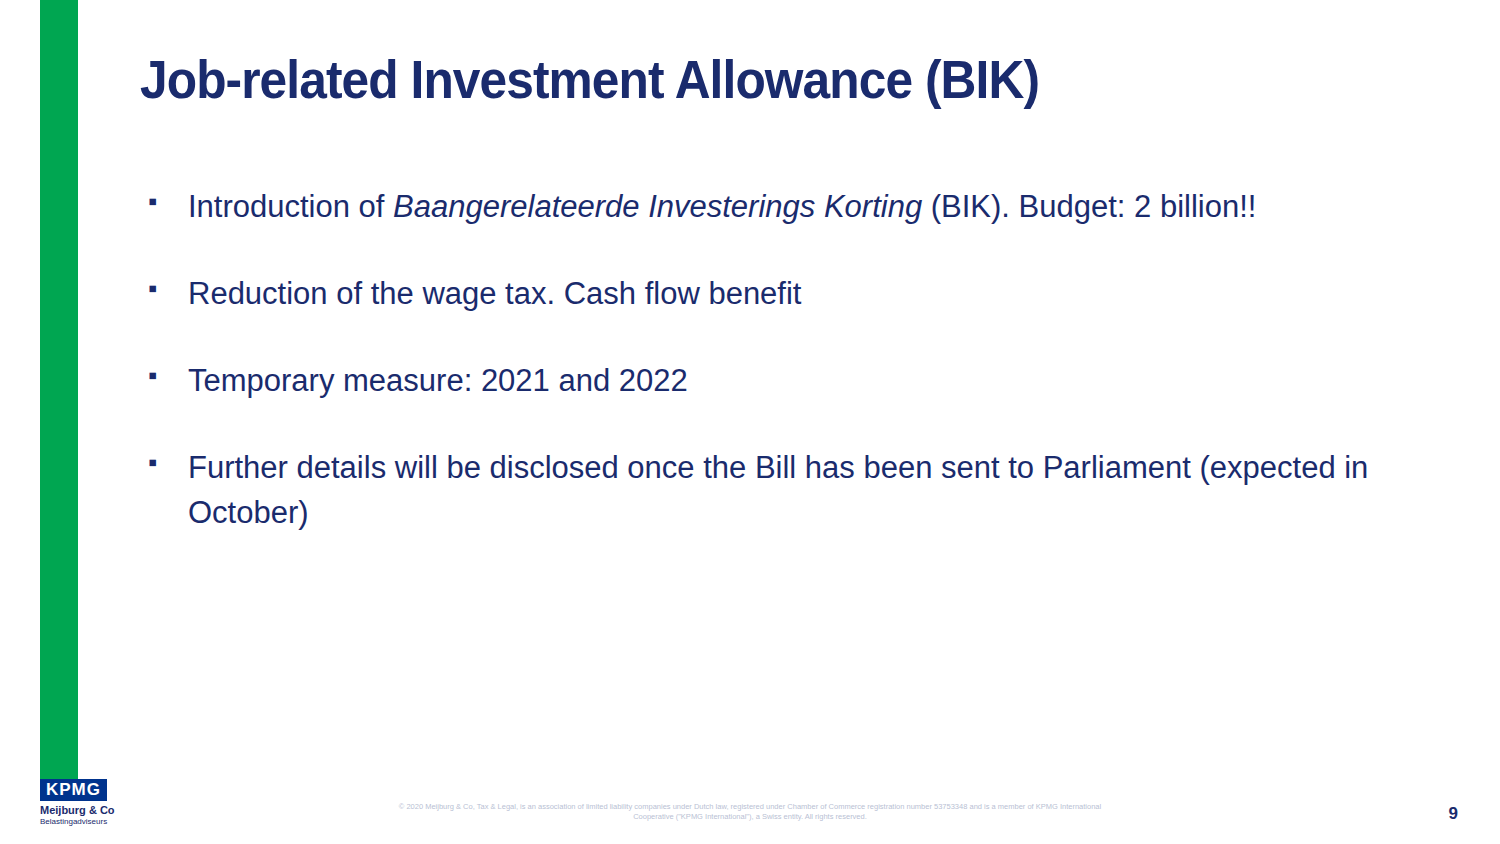Job-related Investment Allowance (BIK)
Introduction of Baangerelateerde Investerings Korting (BIK). Budget: 2 billion!!
Reduction of the wage tax. Cash flow benefit
Temporary measure: 2021 and 2022
Further details will be disclosed once the Bill has been sent to Parliament (expected in October)
KPMG Meijburg & Co Belastingadviseurs
© 2020 Meijburg & Co, Tax & Legal, is an association of limited liability companies under Dutch law, registered under Chamber of Commerce registration number 53753348 and is a member of KPMG International Cooperative ("KPMG International"), a Swiss entity. All rights reserved.
9